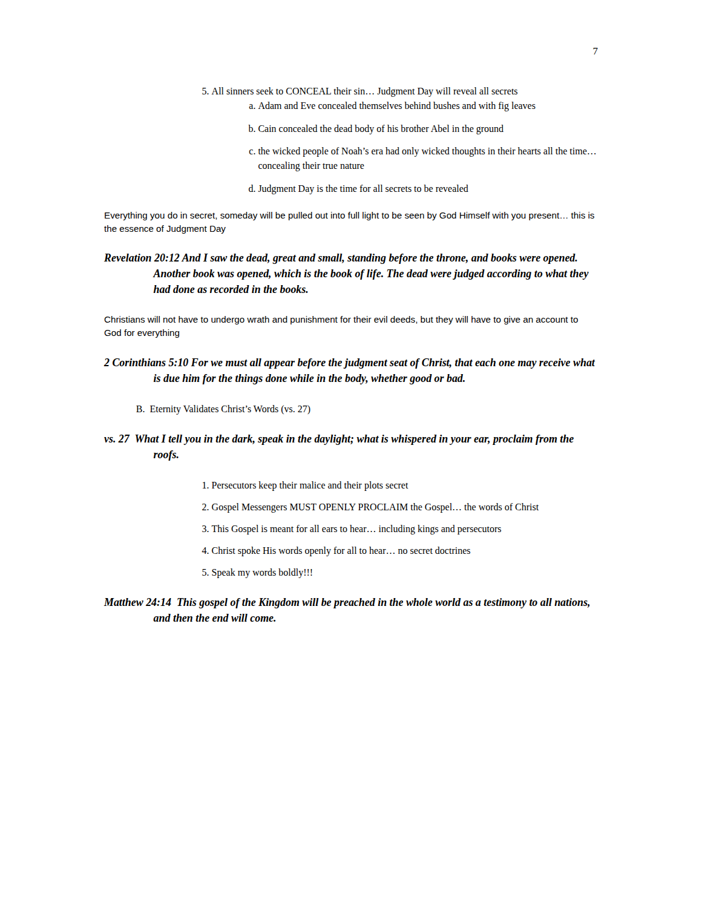7
All sinners seek to CONCEAL their sin… Judgment Day will reveal all secrets
Adam and Eve concealed themselves behind bushes and with fig leaves
Cain concealed the dead body of his brother Abel in the ground
the wicked people of Noah’s era had only wicked thoughts in their hearts all the time… concealing their true nature
Judgment Day is the time for all secrets to be revealed
Everything you do in secret, someday will be pulled out into full light to be seen by God Himself with you present… this is the essence of Judgment Day
Revelation 20:12 And I saw the dead, great and small, standing before the throne, and books were opened. Another book was opened, which is the book of life. The dead were judged according to what they had done as recorded in the books.
Christians will not have to undergo wrath and punishment for their evil deeds, but they will have to give an account to God for everything
2 Corinthians 5:10 For we must all appear before the judgment seat of Christ, that each one may receive what is due him for the things done while in the body, whether good or bad.
B. Eternity Validates Christ’s Words (vs. 27)
vs. 27 What I tell you in the dark, speak in the daylight; what is whispered in your ear, proclaim from the roofs.
Persecutors keep their malice and their plots secret
Gospel Messengers MUST OPENLY PROCLAIM the Gospel… the words of Christ
This Gospel is meant for all ears to hear… including kings and persecutors
Christ spoke His words openly for all to hear… no secret doctrines
Speak my words boldly!!!
Matthew 24:14 This gospel of the Kingdom will be preached in the whole world as a testimony to all nations, and then the end will come.